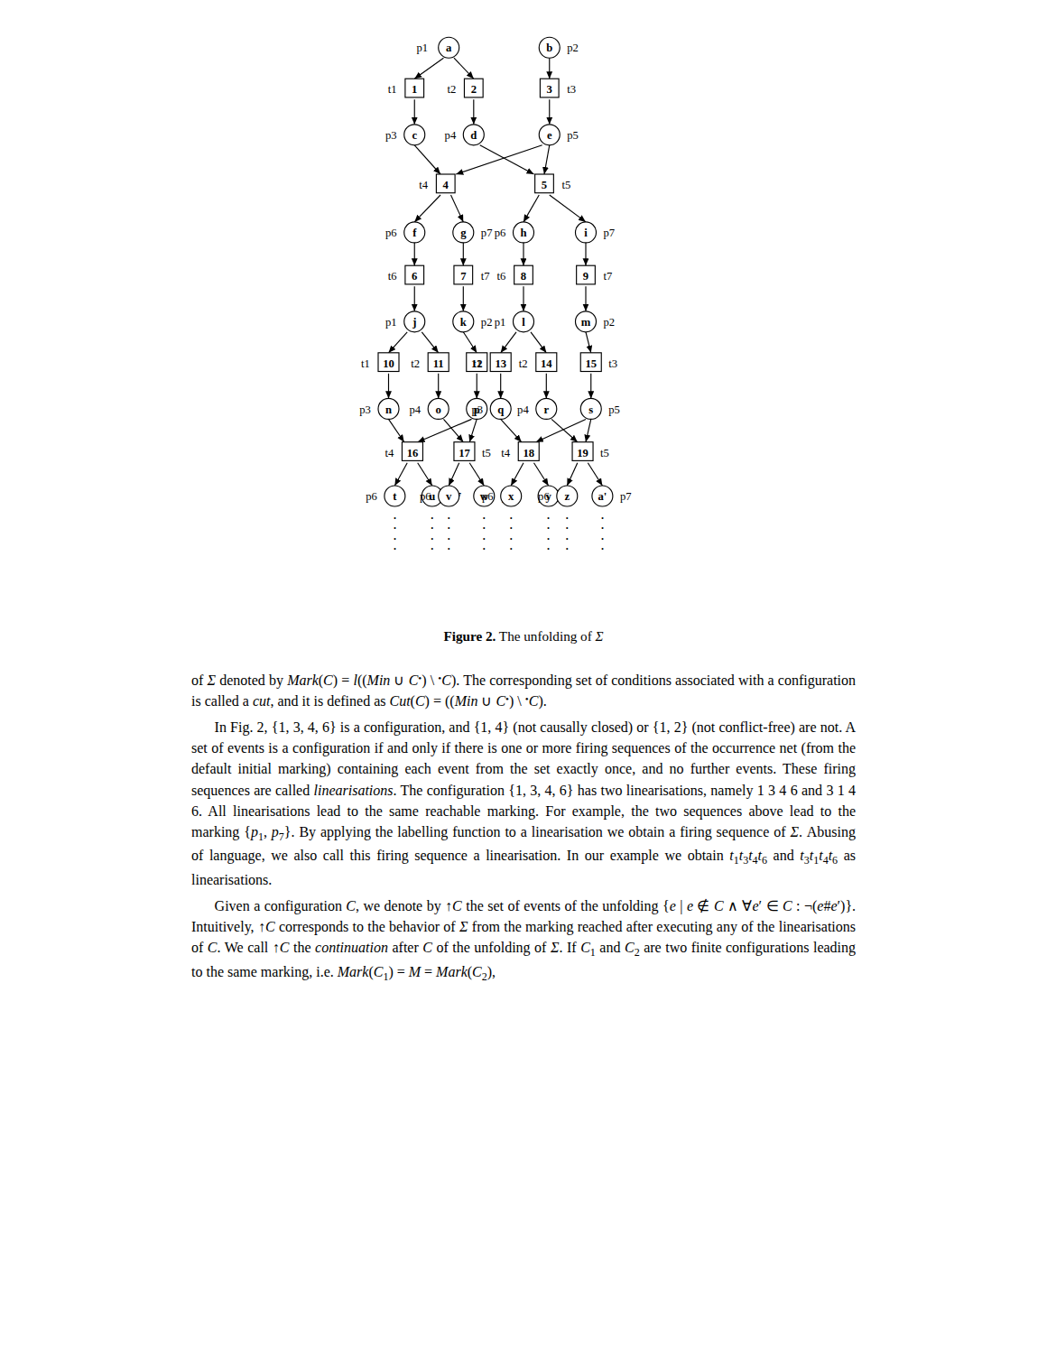a p1 b p2 c p3 d p4 e p5 f p6 g p7 h p6 i p7 j p1 k p2 l p1 m p2 n p3 o p4 p p5 q p3 r p4 s p5 t p6 u p7 v p6 w p7 x p6 y p7 z p6 a' p7 1 t1 2 t2 3 t3 4 t4 5 t5 6 t6 7 t7 8 t6 9 t7 10 t1 11 t2 12 t3 13 t1 14 t2 15 t3 16 t4 17 t5 18 t4 19 t5 .... .... .... .... .... .... .... ....
Figure 2. The unfolding of Σ
of Σ denoted by Mark(C) = l((Min ∪ C•) \ •C). The corresponding set of conditions associated with a configuration is called a cut, and it is defined as Cut(C) = ((Min ∪ C•) \ •C).
In Fig. 2, {1, 3, 4, 6} is a configuration, and {1, 4} (not causally closed) or {1, 2} (not conflict-free) are not. A set of events is a configuration if and only if there is one or more firing sequences of the occurrence net (from the default initial marking) containing each event from the set exactly once, and no further events. These firing sequences are called linearisations. The configuration {1, 3, 4, 6} has two linearisations, namely 1 3 4 6 and 3 1 4 6. All linearisations lead to the same reachable marking. For example, the two sequences above lead to the marking {p1, p7}. By applying the labelling function to a linearisation we obtain a firing sequence of Σ. Abusing of language, we also call this firing sequence a linearisation. In our example we obtain t1t3t4t6 and t3t1t4t6 as linearisations.
Given a configuration C, we denote by ↑C the set of events of the unfolding {e | e ∉ C ∧ ∀e′ ∈ C : ¬(e#e′)}. Intuitively, ↑C corresponds to the behavior of Σ from the marking reached after executing any of the linearisations of C. We call ↑C the continuation after C of the unfolding of Σ. If C1 and C2 are two finite configurations leading to the same marking, i.e. Mark(C1) = M = Mark(C2),